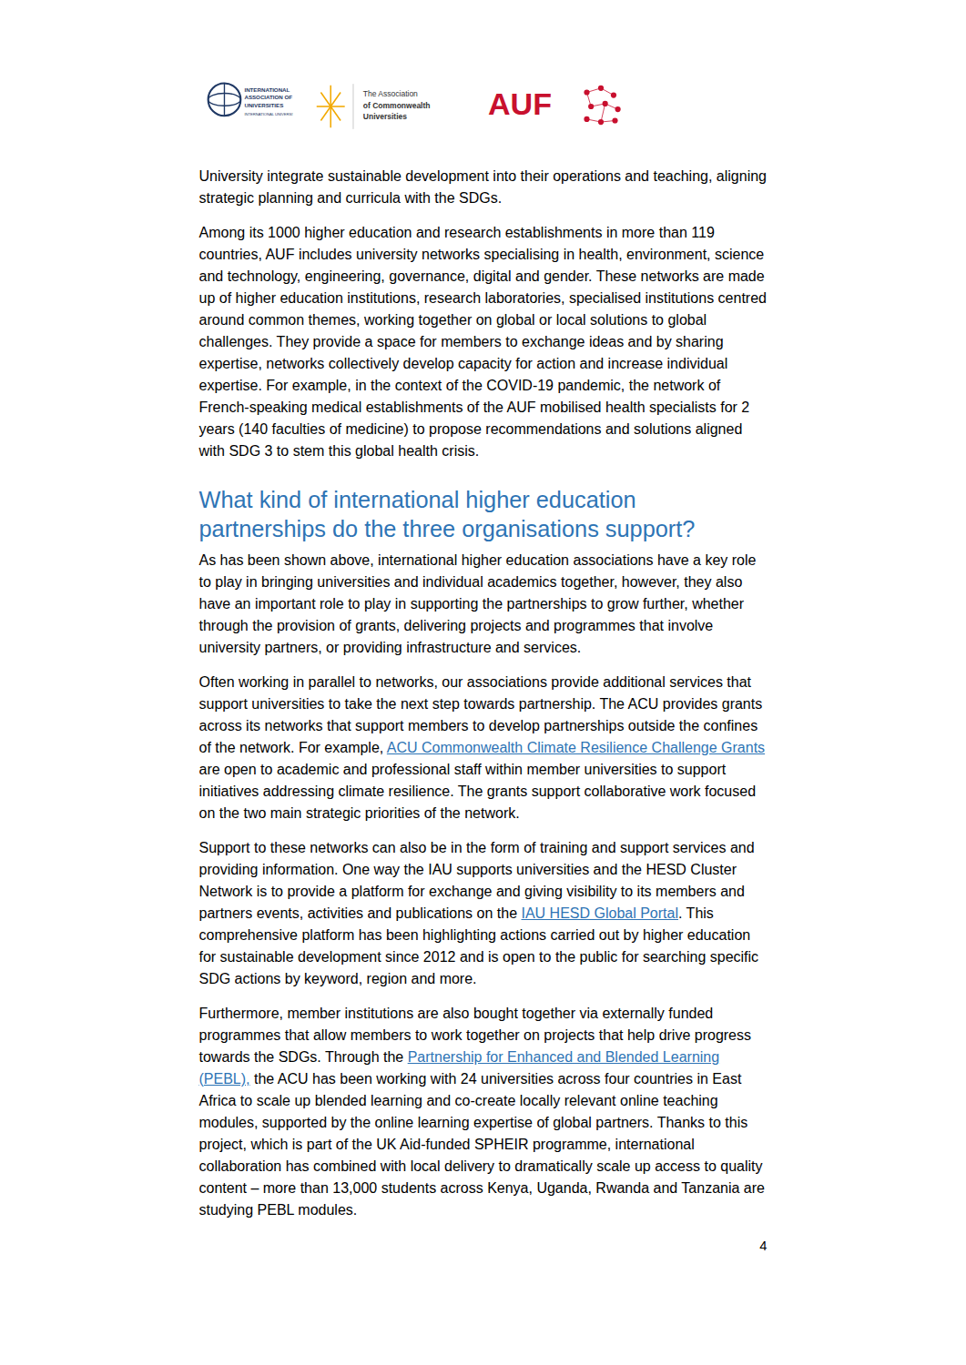University integrate sustainable development into their operations and teaching, aligning strategic planning and curricula with the SDGs.
Among its 1000 higher education and research establishments in more than 119 countries, AUF includes university networks specialising in health, environment, science and technology, engineering, governance, digital and gender. These networks are made up of higher education institutions, research laboratories, specialised institutions centred around common themes, working together on global or local solutions to global challenges. They provide a space for members to exchange ideas and by sharing expertise, networks collectively develop capacity for action and increase individual expertise. For example, in the context of the COVID-19 pandemic, the network of French-speaking medical establishments of the AUF mobilised health specialists for 2 years (140 faculties of medicine) to propose recommendations and solutions aligned with SDG 3 to stem this global health crisis.
What kind of international higher education partnerships do the three organisations support?
As has been shown above, international higher education associations have a key role to play in bringing universities and individual academics together, however, they also have an important role to play in supporting the partnerships to grow further, whether through the provision of grants, delivering projects and programmes that involve university partners, or providing infrastructure and services.
Often working in parallel to networks, our associations provide additional services that support universities to take the next step towards partnership. The ACU provides grants across its networks that support members to develop partnerships outside the confines of the network. For example, ACU Commonwealth Climate Resilience Challenge Grants are open to academic and professional staff within member universities to support initiatives addressing climate resilience. The grants support collaborative work focused on the two main strategic priorities of the network.
Support to these networks can also be in the form of training and support services and providing information. One way the IAU supports universities and the HESD Cluster Network is to provide a platform for exchange and giving visibility to its members and partners events, activities and publications on the IAU HESD Global Portal. This comprehensive platform has been highlighting actions carried out by higher education for sustainable development since 2012 and is open to the public for searching specific SDG actions by keyword, region and more.
Furthermore, member institutions are also bought together via externally funded programmes that allow members to work together on projects that help drive progress towards the SDGs. Through the Partnership for Enhanced and Blended Learning (PEBL), the ACU has been working with 24 universities across four countries in East Africa to scale up blended learning and co-create locally relevant online teaching modules, supported by the online learning expertise of global partners. Thanks to this project, which is part of the UK Aid-funded SPHEIR programme, international collaboration has combined with local delivery to dramatically scale up access to quality content – more than 13,000 students across Kenya, Uganda, Rwanda and Tanzania are studying PEBL modules.
4